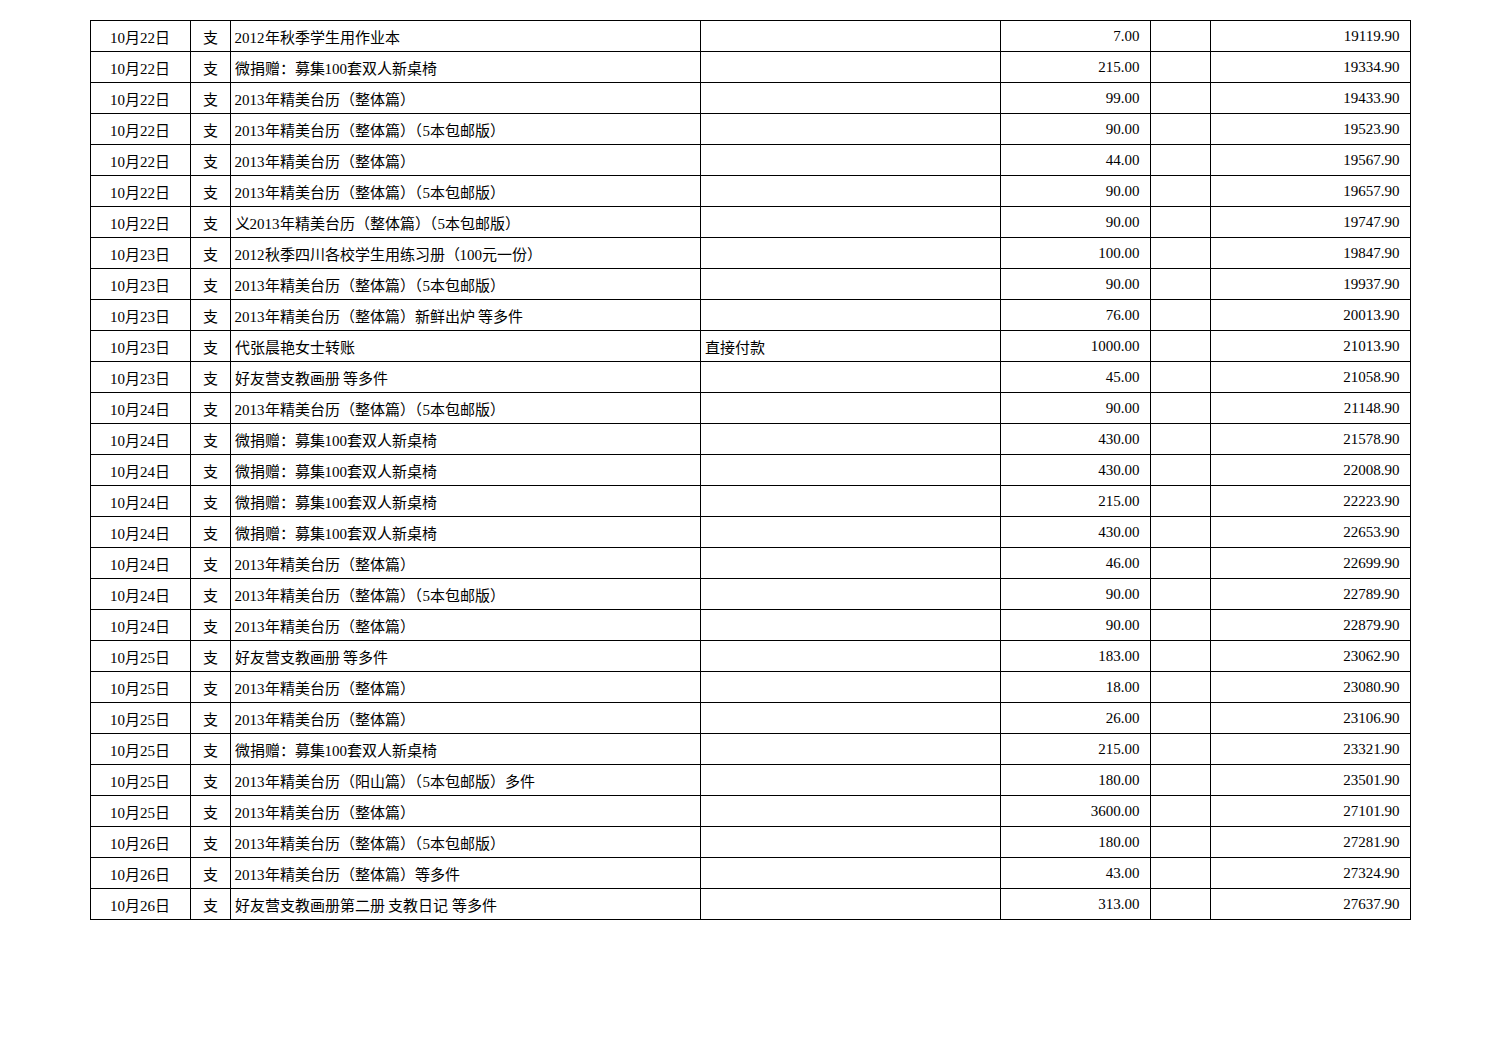| 10月22日 | 支 | 2012年秋季学生用作业本 | | 7.00 | | 19119.90 |
| 10月22日 | 支 | 微捐赠：募集100套双人新桌椅 | | 215.00 | | 19334.90 |
| 10月22日 | 支 | 2013年精美台历（整体篇） | | 99.00 | | 19433.90 |
| 10月22日 | 支 | 2013年精美台历（整体篇）（5本包邮版） | | 90.00 | | 19523.90 |
| 10月22日 | 支 | 2013年精美台历（整体篇） | | 44.00 | | 19567.90 |
| 10月22日 | 支 | 2013年精美台历（整体篇）（5本包邮版） | | 90.00 | | 19657.90 |
| 10月22日 | 支 | 义2013年精美台历（整体篇）（5本包邮版） | | 90.00 | | 19747.90 |
| 10月23日 | 支 | 2012秋季四川各校学生用练习册（100元一份） | | 100.00 | | 19847.90 |
| 10月23日 | 支 | 2013年精美台历（整体篇）（5本包邮版） | | 90.00 | | 19937.90 |
| 10月23日 | 支 | 2013年精美台历（整体篇）新鲜出炉 等多件 | | 76.00 | | 20013.90 |
| 10月23日 | 支 | 代张晨艳女士转账 | 直接付款 | 1000.00 | | 21013.90 |
| 10月23日 | 支 | 好友营支教画册 等多件 | | 45.00 | | 21058.90 |
| 10月24日 | 支 | 2013年精美台历（整体篇）（5本包邮版） | | 90.00 | | 21148.90 |
| 10月24日 | 支 | 微捐赠：募集100套双人新桌椅 | | 430.00 | | 21578.90 |
| 10月24日 | 支 | 微捐赠：募集100套双人新桌椅 | | 430.00 | | 22008.90 |
| 10月24日 | 支 | 微捐赠：募集100套双人新桌椅 | | 215.00 | | 22223.90 |
| 10月24日 | 支 | 微捐赠：募集100套双人新桌椅 | | 430.00 | | 22653.90 |
| 10月24日 | 支 | 2013年精美台历（整体篇） | | 46.00 | | 22699.90 |
| 10月24日 | 支 | 2013年精美台历（整体篇）（5本包邮版） | | 90.00 | | 22789.90 |
| 10月24日 | 支 | 2013年精美台历（整体篇） | | 90.00 | | 22879.90 |
| 10月25日 | 支 | 好友营支教画册 等多件 | | 183.00 | | 23062.90 |
| 10月25日 | 支 | 2013年精美台历（整体篇） | | 18.00 | | 23080.90 |
| 10月25日 | 支 | 2013年精美台历（整体篇） | | 26.00 | | 23106.90 |
| 10月25日 | 支 | 微捐赠：募集100套双人新桌椅 | | 215.00 | | 23321.90 |
| 10月25日 | 支 | 2013年精美台历（阳山篇）（5本包邮版）多件 | | 180.00 | | 23501.90 |
| 10月25日 | 支 | 2013年精美台历（整体篇） | | 3600.00 | | 27101.90 |
| 10月26日 | 支 | 2013年精美台历（整体篇）（5本包邮版） | | 180.00 | | 27281.90 |
| 10月26日 | 支 | 2013年精美台历（整体篇）等多件 | | 43.00 | | 27324.90 |
| 10月26日 | 支 | 好友营支教画册第二册 支教日记 等多件 | | 313.00 | | 27637.90 |